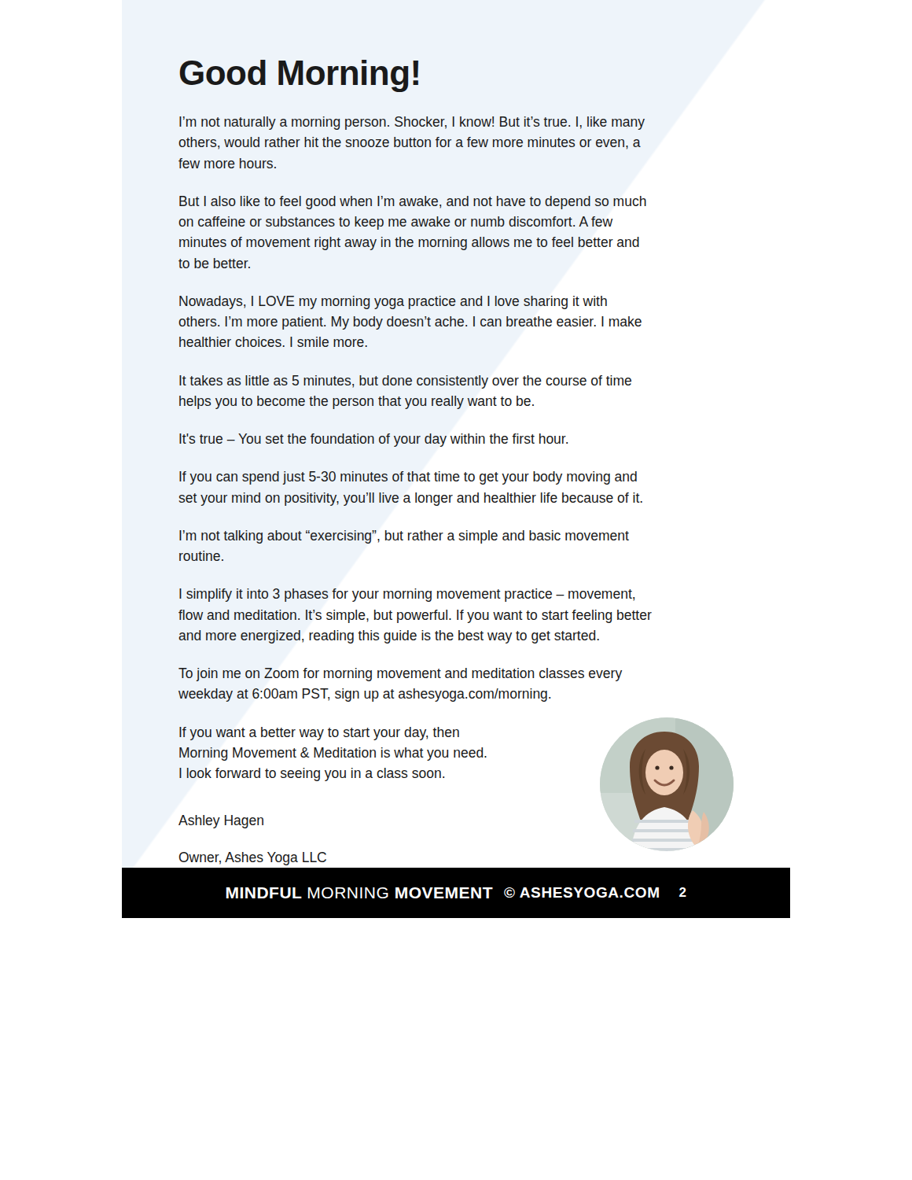Good Morning!
I’m not naturally a morning person. Shocker, I know! But it’s true. I, like many others, would rather hit the snooze button for a few more minutes or even, a few more hours.
But I also like to feel good when I’m awake, and not have to depend so much on caffeine or substances to keep me awake or numb discomfort. A few minutes of movement right away in the morning allows me to feel better and to be better.
Nowadays, I LOVE my morning yoga practice and I love sharing it with others. I’m more patient. My body doesn’t ache. I can breathe easier. I make healthier choices. I smile more.
It takes as little as 5 minutes, but done consistently over the course of time helps you to become the person that you really want to be.
It's true – You set the foundation of your day within the first hour.
If you can spend just 5-30 minutes of that time to get your body moving and set your mind on positivity, you’ll live a longer and healthier life because of it.
I’m not talking about “exercising”, but rather a simple and basic movement routine.
I simplify it into 3 phases for your morning movement practice – movement, flow and meditation. It’s simple, but powerful. If you want to start feeling better and more energized, reading this guide is the best way to get started.
To join me on Zoom for morning movement and meditation classes every weekday at 6:00am PST, sign up at ashesyoga.com/morning.
If you want a better way to start your day, then
Morning Movement & Meditation is what you need.
I look forward to seeing you in a class soon.
Ashley Hagen
Owner, Ashes Yoga LLC
MINDFUL MORNING MOVEMENT © ASHESYOGA.COM 2